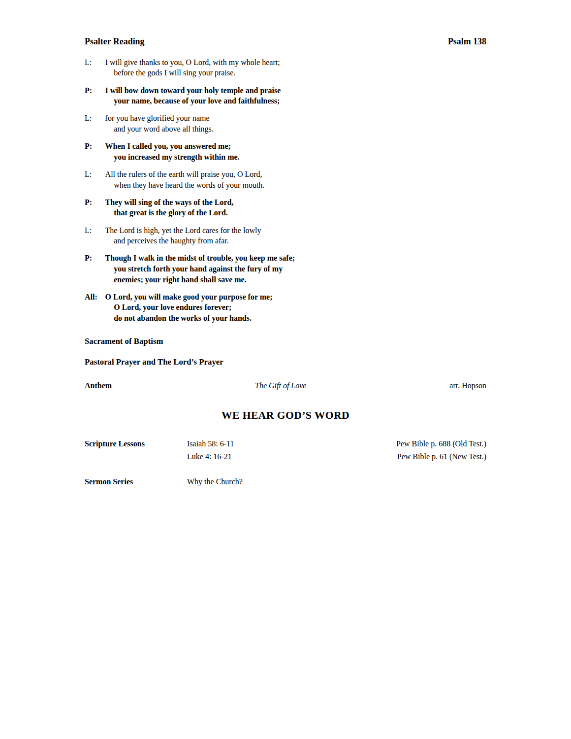Psalter Reading Psalm 138
L:
I will give thanks to you, O Lord, with my whole heart; before the gods I will sing your praise.
P:
I will bow down toward your holy temple and praise your name, because of your love and faithfulness;
L:
for you have glorified your name and your word above all things.
P:
When I called you, you answered me; you increased my strength within me.
L:
All the rulers of the earth will praise you, O Lord, when they have heard the words of your mouth.
P:
They will sing of the ways of the Lord, that great is the glory of the Lord.
L:
The Lord is high, yet the Lord cares for the lowly and perceives the haughty from afar.
P:
Though I walk in the midst of trouble, you keep me safe; you stretch forth your hand against the fury of my enemies; your right hand shall save me.
All:
O Lord, you will make good your purpose for me; O Lord, your love endures forever; do not abandon the works of your hands.
Sacrament of Baptism
Pastoral Prayer and The Lord’s Prayer
Anthem The Gift of Love arr. Hopson
WE HEAR GOD’S WORD
Scripture Lessons
Isaiah 58: 6-11
Luke 4: 16-21
Pew Bible p. 688 (Old Test.)
Pew Bible p. 61 (New Test.)
Sermon Series Why the Church?